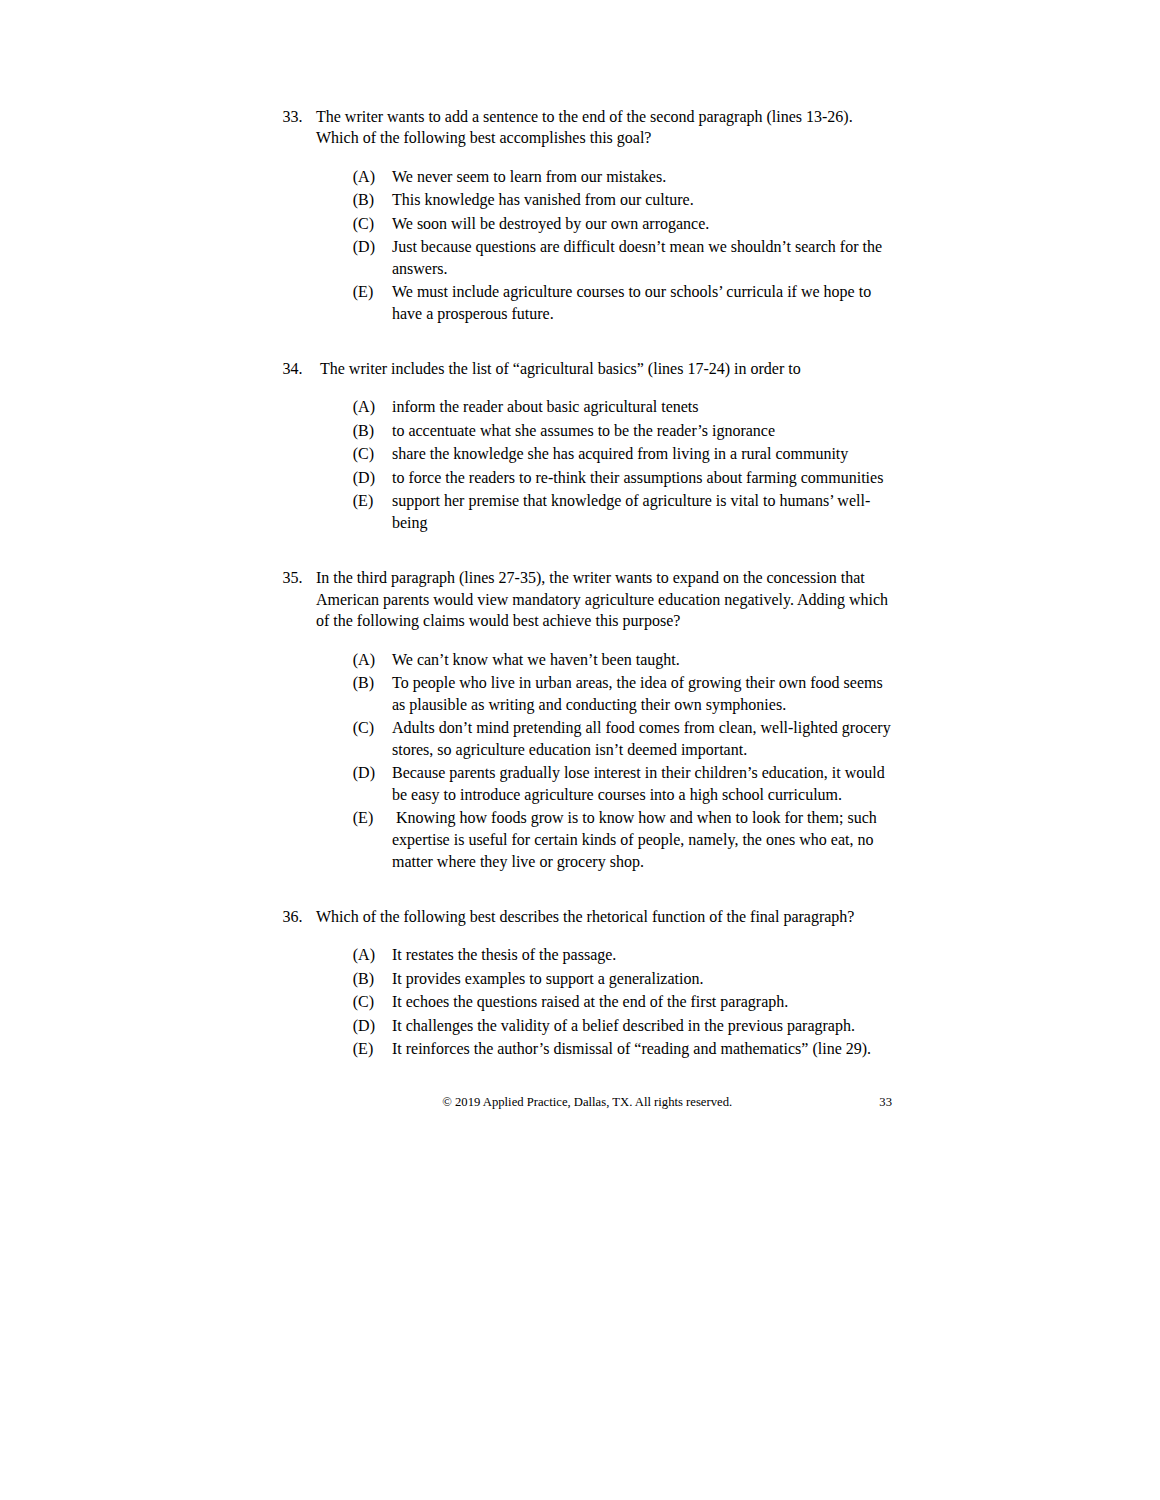33.
The writer wants to add a sentence to the end of the second paragraph (lines 13-26). Which of the following best accomplishes this goal?
(A) We never seem to learn from our mistakes.
(B) This knowledge has vanished from our culture.
(C) We soon will be destroyed by our own arrogance.
(D) Just because questions are difficult doesn’t mean we shouldn’t search for the answers.
(E) We must include agriculture courses to our schools’ curricula if we hope to have a prosperous future.
34.
The writer includes the list of “agricultural basics” (lines 17-24) in order to
(A) inform the reader about basic agricultural tenets
(B) to accentuate what she assumes to be the reader’s ignorance
(C) share the knowledge she has acquired from living in a rural community
(D) to force the readers to re-think their assumptions about farming communities
(E) support her premise that knowledge of agriculture is vital to humans’ well-being
35.
In the third paragraph (lines 27-35), the writer wants to expand on the concession that American parents would view mandatory agriculture education negatively. Adding which of the following claims would best achieve this purpose?
(A) We can’t know what we haven’t been taught.
(B) To people who live in urban areas, the idea of growing their own food seems as plausible as writing and conducting their own symphonies.
(C) Adults don’t mind pretending all food comes from clean, well-lighted grocery stores, so agriculture education isn’t deemed important.
(D) Because parents gradually lose interest in their children’s education, it would be easy to introduce agriculture courses into a high school curriculum.
(E) Knowing how foods grow is to know how and when to look for them; such expertise is useful for certain kinds of people, namely, the ones who eat, no matter where they live or grocery shop.
36.
Which of the following best describes the rhetorical function of the final paragraph?
(A) It restates the thesis of the passage.
(B) It provides examples to support a generalization.
(C) It echoes the questions raised at the end of the first paragraph.
(D) It challenges the validity of a belief described in the previous paragraph.
(E) It reinforces the author’s dismissal of “reading and mathematics” (line 29).
© 2019 Applied Practice, Dallas, TX. All rights reserved. 33